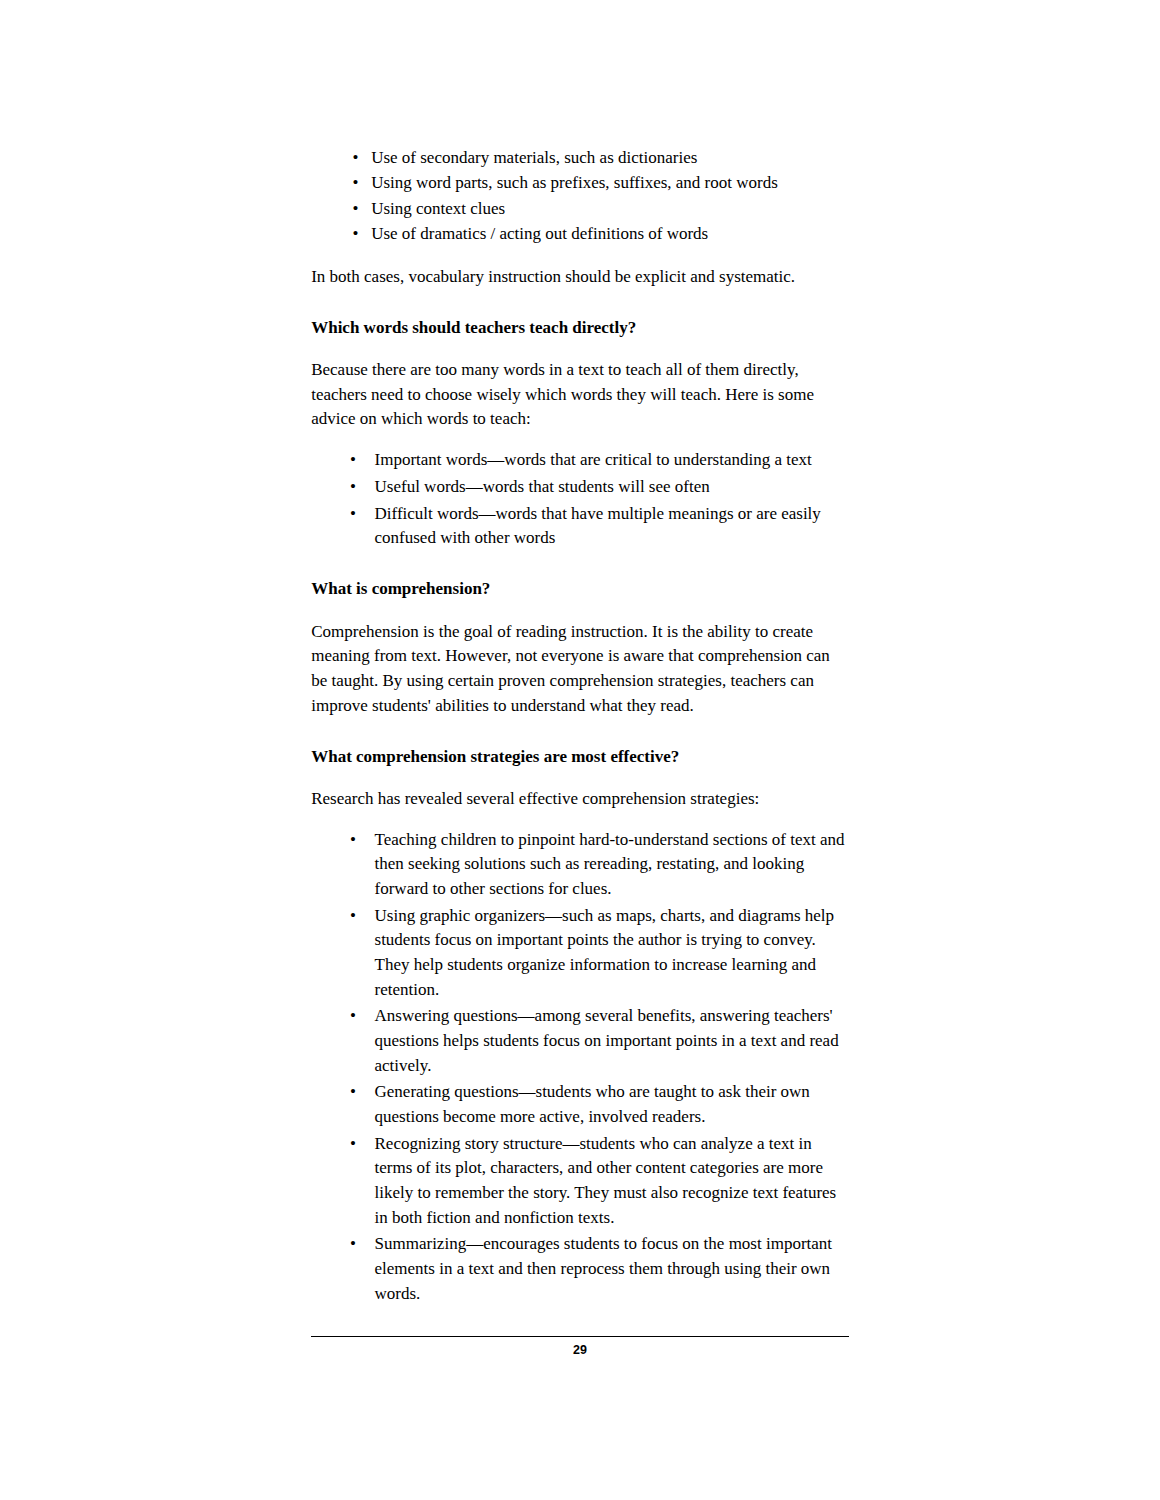Use of secondary materials, such as dictionaries
Using word parts, such as prefixes, suffixes, and root words
Using context clues
Use of dramatics / acting out definitions of words
In both cases, vocabulary instruction should be explicit and systematic.
Which words should teachers teach directly?
Because there are too many words in a text to teach all of them directly, teachers need to choose wisely which words they will teach. Here is some advice on which words to teach:
Important words—words that are critical to understanding a text
Useful words—words that students will see often
Difficult words—words that have multiple meanings or are easily confused with other words
What is comprehension?
Comprehension is the goal of reading instruction. It is the ability to create meaning from text. However, not everyone is aware that comprehension can be taught. By using certain proven comprehension strategies, teachers can improve students' abilities to understand what they read.
What comprehension strategies are most effective?
Research has revealed several effective comprehension strategies:
Teaching children to pinpoint hard-to-understand sections of text and then seeking solutions such as rereading, restating, and looking forward to other sections for clues.
Using graphic organizers—such as maps, charts, and diagrams help students focus on important points the author is trying to convey. They help students organize information to increase learning and retention.
Answering questions—among several benefits, answering teachers' questions helps students focus on important points in a text and read actively.
Generating questions—students who are taught to ask their own questions become more active, involved readers.
Recognizing story structure—students who can analyze a text in terms of its plot, characters, and other content categories are more likely to remember the story. They must also recognize text features in both fiction and nonfiction texts.
Summarizing—encourages students to focus on the most important elements in a text and then reprocess them through using their own words.
29